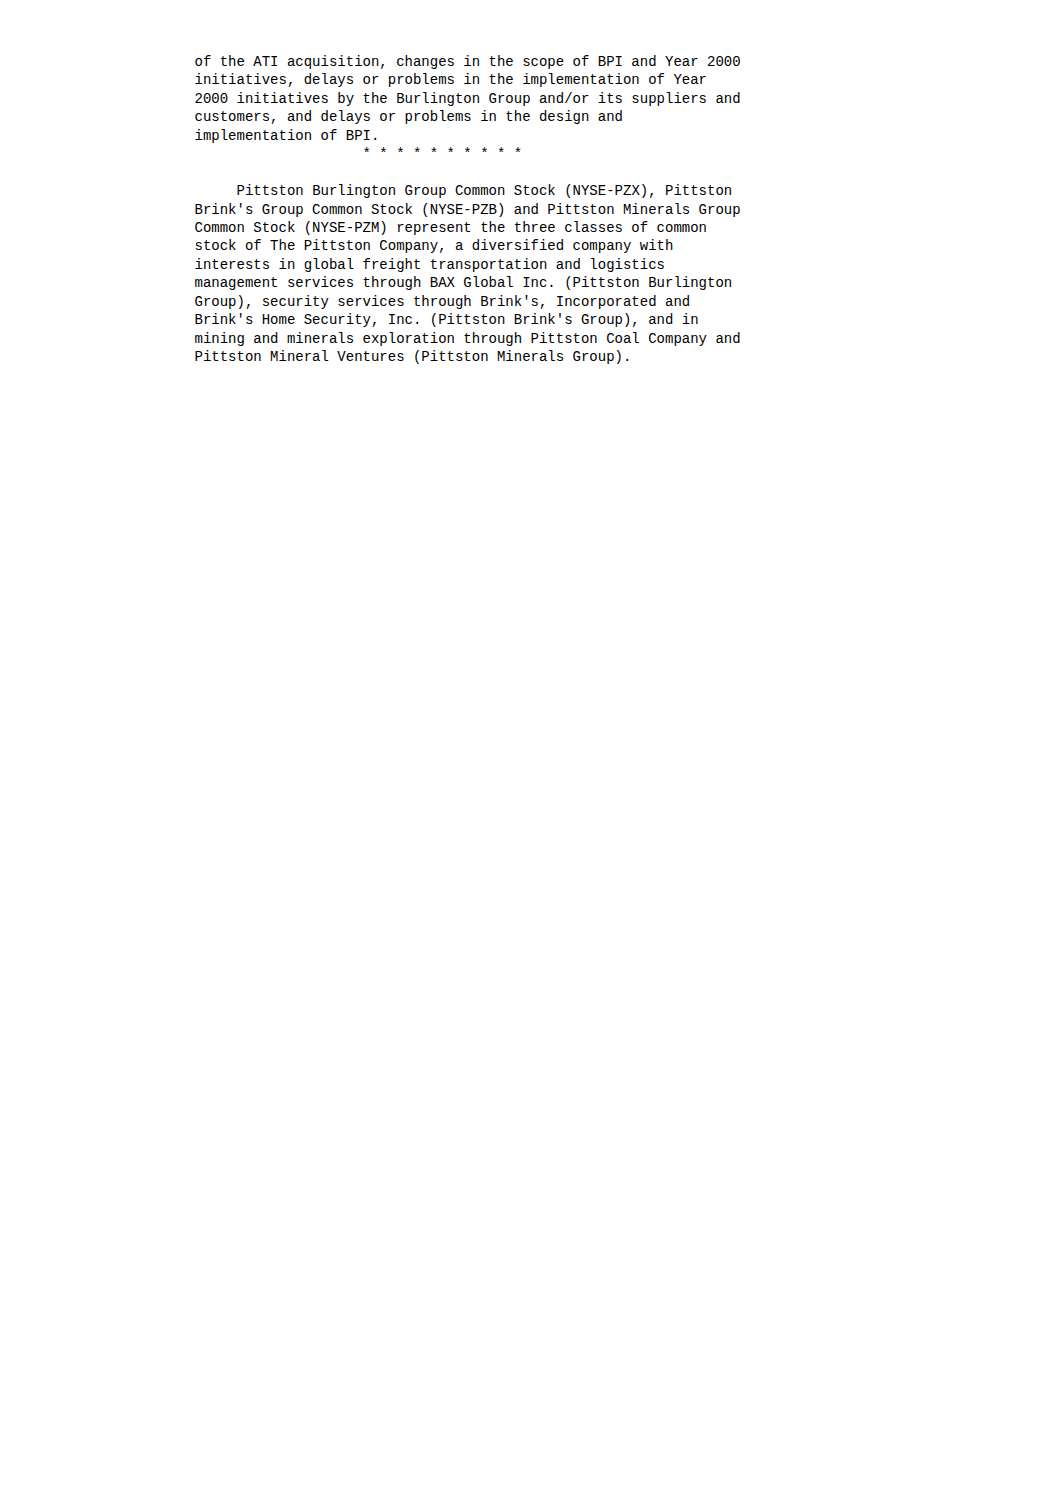of the ATI acquisition, changes in the scope of BPI and Year 2000
initiatives, delays or problems in the implementation of Year
2000 initiatives by the Burlington Group and/or its suppliers and
customers, and delays or problems in the design and
implementation of BPI.
                    * * * * * * * * * *

     Pittston Burlington Group Common Stock (NYSE-PZX), Pittston
Brink's Group Common Stock (NYSE-PZB) and Pittston Minerals Group
Common Stock (NYSE-PZM) represent the three classes of common
stock of The Pittston Company, a diversified company with
interests in global freight transportation and logistics
management services through BAX Global Inc. (Pittston Burlington
Group), security services through Brink's, Incorporated and
Brink's Home Security, Inc. (Pittston Brink's Group), and in
mining and minerals exploration through Pittston Coal Company and
Pittston Mineral Ventures (Pittston Minerals Group).